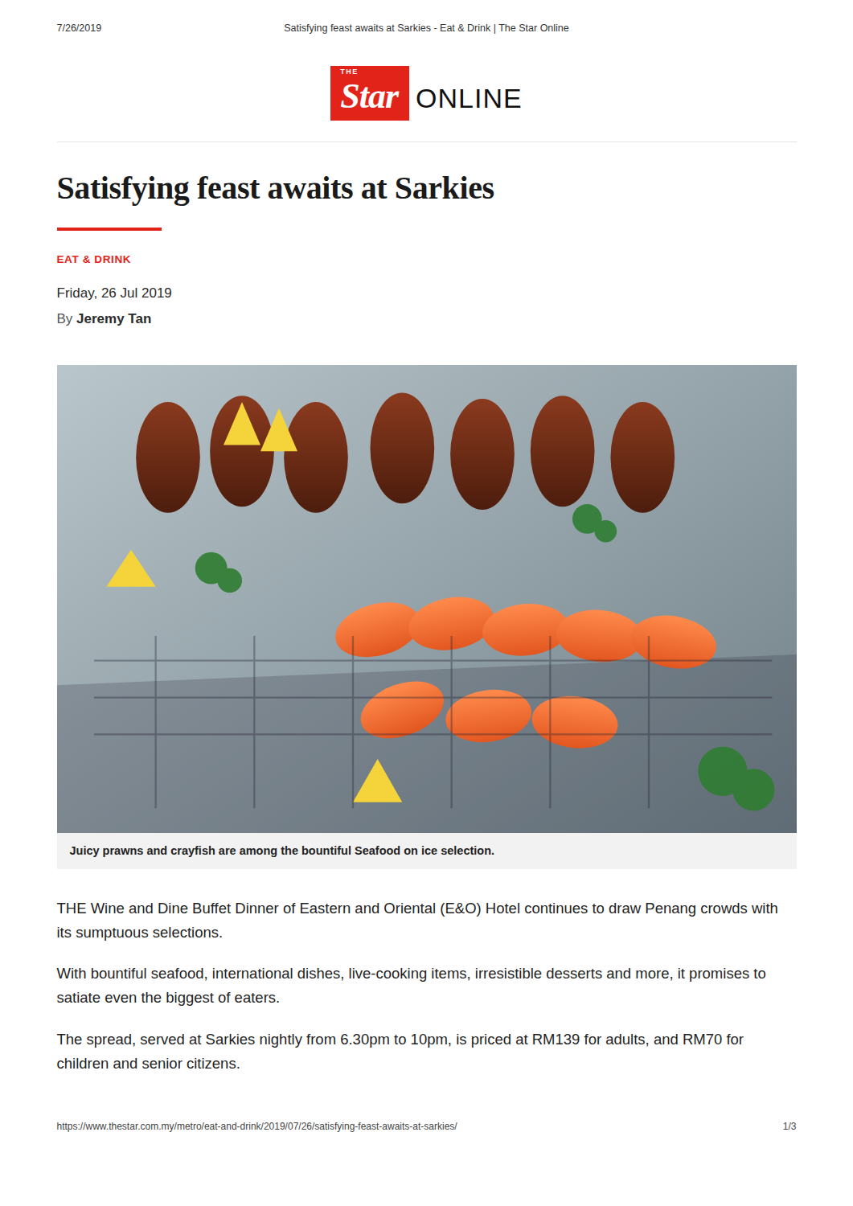7/26/2019
Satisfying feast awaits at Sarkies - Eat & Drink | The Star Online
The Star Online
Satisfying feast awaits at Sarkies
EAT & DRINK
Friday, 26 Jul 2019 By Jeremy Tan
Juicy prawns and crayfish are among the bountiful Seafood on ice selection.
THE Wine and Dine Buffet Dinner of Eastern and Oriental (E&O) Hotel continues to draw Penang crowds with its sumptuous selections.
With bountiful seafood, international dishes, live-cooking items, irresistible desserts and more, it promises to satiate even the biggest of eaters.
The spread, served at Sarkies nightly from 6.30pm to 10pm, is priced at RM139 for adults, and RM70 for children and senior citizens.
https://www.thestar.com.my/metro/eat-and-drink/2019/07/26/satisfying-feast-awaits-at-sarkies/ 1/3